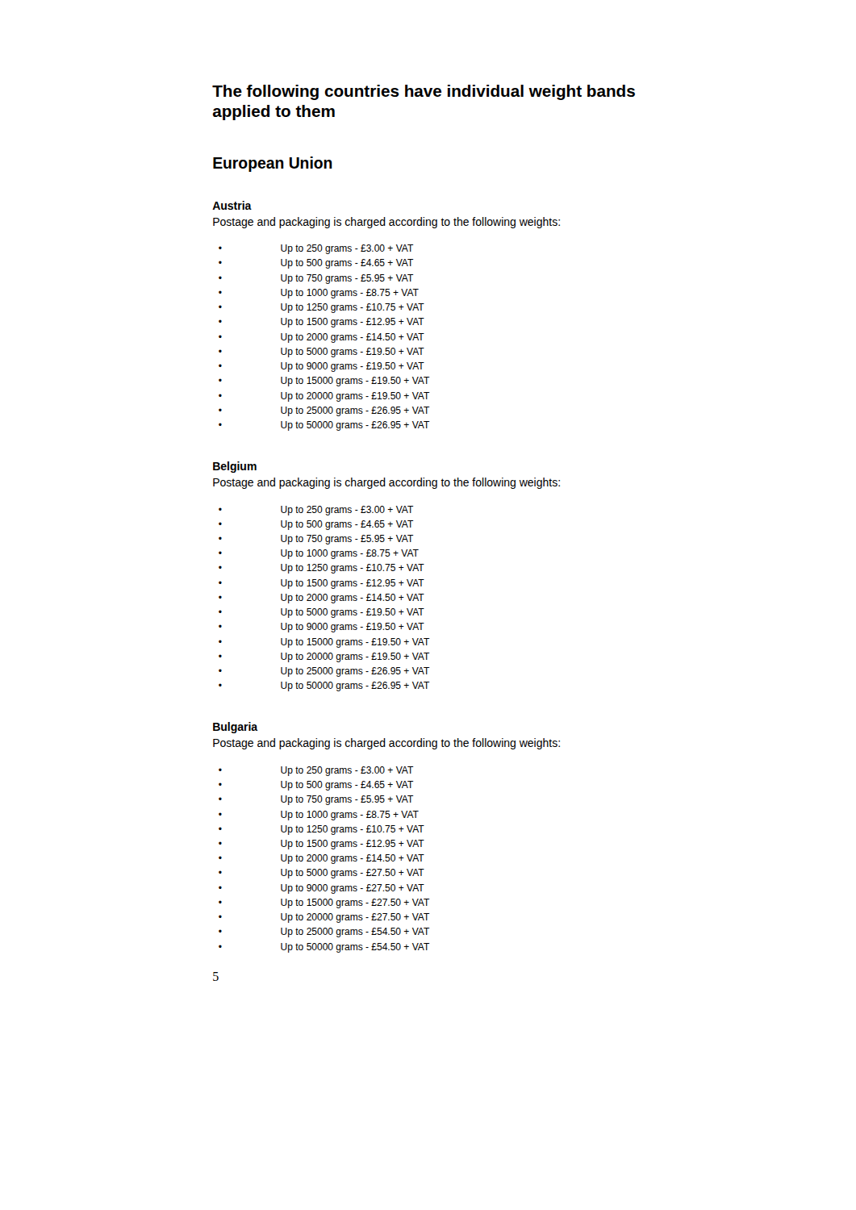The following countries have individual weight bands applied to them
European Union
Austria
Postage and packaging is charged according to the following weights:
Up to 250 grams - £3.00 + VAT
Up to 500 grams - £4.65 + VAT
Up to 750 grams - £5.95 + VAT
Up to 1000 grams - £8.75 + VAT
Up to 1250 grams - £10.75 + VAT
Up to 1500 grams - £12.95 + VAT
Up to 2000 grams - £14.50 + VAT
Up to 5000 grams - £19.50 + VAT
Up to 9000 grams - £19.50 + VAT
Up to 15000 grams - £19.50 + VAT
Up to 20000 grams - £19.50 + VAT
Up to 25000 grams - £26.95 + VAT
Up to 50000 grams - £26.95 + VAT
Belgium
Postage and packaging is charged according to the following weights:
Up to 250 grams - £3.00 + VAT
Up to 500 grams - £4.65 + VAT
Up to 750 grams - £5.95 + VAT
Up to 1000 grams - £8.75 + VAT
Up to 1250 grams - £10.75 + VAT
Up to 1500 grams - £12.95 + VAT
Up to 2000 grams - £14.50 + VAT
Up to 5000 grams - £19.50 + VAT
Up to 9000 grams - £19.50 + VAT
Up to 15000 grams - £19.50 + VAT
Up to 20000 grams - £19.50 + VAT
Up to 25000 grams - £26.95 + VAT
Up to 50000 grams - £26.95 + VAT
Bulgaria
Postage and packaging is charged according to the following weights:
Up to 250 grams - £3.00 + VAT
Up to 500 grams - £4.65 + VAT
Up to 750 grams - £5.95 + VAT
Up to 1000 grams - £8.75 + VAT
Up to 1250 grams - £10.75 + VAT
Up to 1500 grams - £12.95 + VAT
Up to 2000 grams - £14.50 + VAT
Up to 5000 grams - £27.50 + VAT
Up to 9000 grams - £27.50 + VAT
Up to 15000 grams - £27.50 + VAT
Up to 20000 grams - £27.50 + VAT
Up to 25000 grams - £54.50 + VAT
Up to 50000 grams - £54.50 + VAT
5